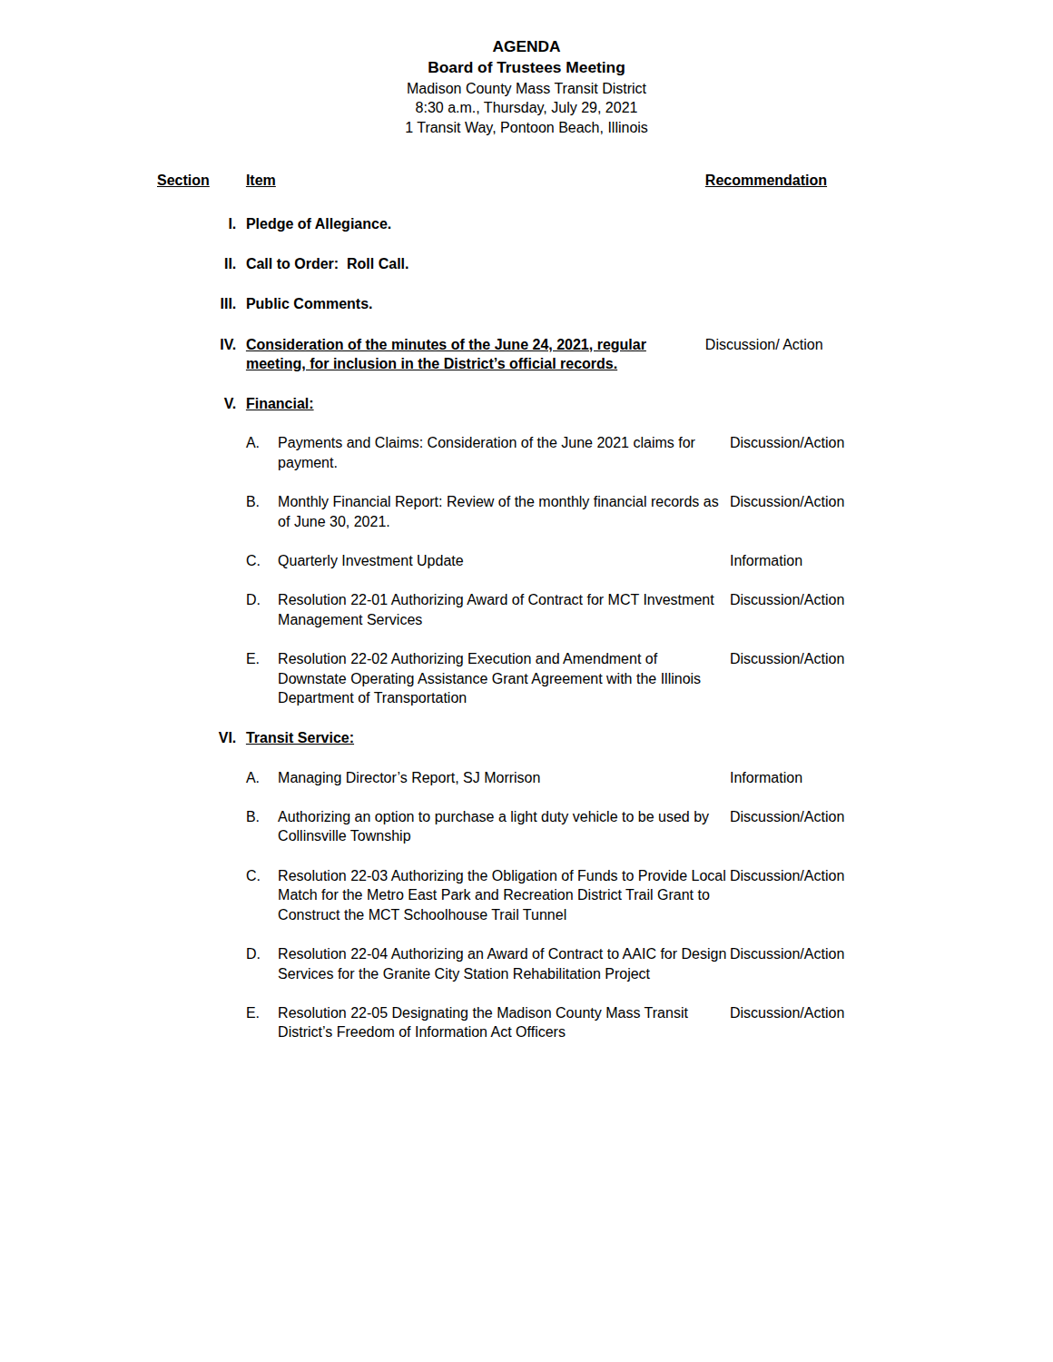AGENDA
Board of Trustees Meeting
Madison County Mass Transit District
8:30 a.m., Thursday, July 29, 2021
1 Transit Way, Pontoon Beach, Illinois
| Section | Item | Recommendation |
| --- | --- | --- |
| I. | Pledge of Allegiance. | |
| II. | Call to Order: Roll Call. | |
| III. | Public Comments. | |
| IV. | Consideration of the minutes of the June 24, 2021, regular meeting, for inclusion in the District’s official records. | Discussion/ Action |
| V. | Financial: / A. / Payments and Claims: Consideration of the June 2021 claims for payment. / Discussion/Action / / B. / Monthly Financial Report: Review of the monthly financial records as of June 30, 2021. / Discussion/Action / / C. / Quarterly Investment Update / Information / / D. / Resolution 22-01 Authorizing Award of Contract for MCT Investment Management Services / Discussion/Action / / E. / Resolution 22-02 Authorizing Execution and Amendment of Downstate Operating Assistance Grant Agreement with the Illinois Department of Transportation / Discussion/Action / |
| VI. | Transit Service: / A. / Managing Director’s Report, SJ Morrison / Information / / B. / Authorizing an option to purchase a light duty vehicle to be used by Collinsville Township / Discussion/Action / / C. / Resolution 22-03 Authorizing the Obligation of Funds to Provide Local Match for the Metro East Park and Recreation District Trail Grant to Construct the MCT Schoolhouse Trail Tunnel / Discussion/Action / / D. / Resolution 22-04 Authorizing an Award of Contract to AAIC for Design Services for the Granite City Station Rehabilitation Project / Discussion/Action / / E. / Resolution 22-05 Designating the Madison County Mass Transit District’s Freedom of Information Act Officers / Discussion/Action / |